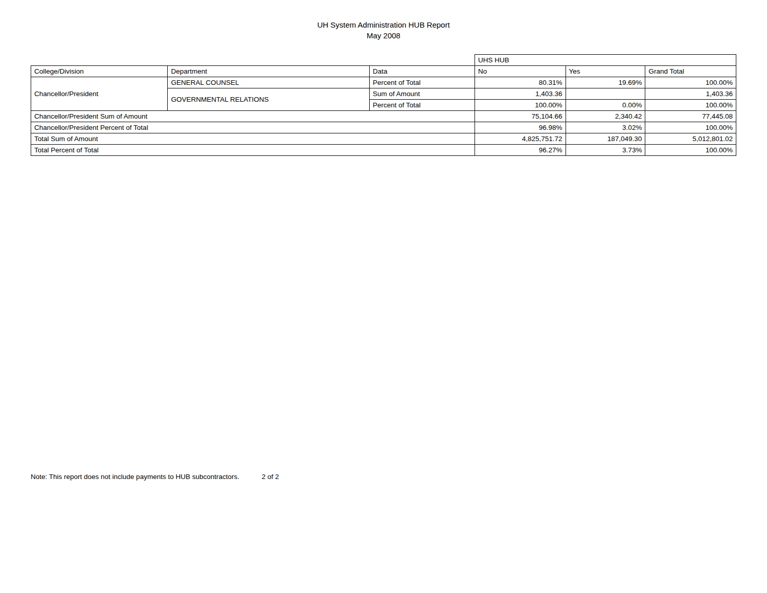UH System Administration HUB Report
May 2008
| | | | UHS HUB |
| College/Division | Department | Data | No | Yes | Grand Total |
| Chancellor/President | GENERAL COUNSEL | Percent of Total | 80.31% | 19.69% | 100.00% |
| GOVERNMENTAL RELATIONS | Sum of Amount | 1,403.36 | | 1,403.36 |
| Percent of Total | 100.00% | 0.00% | 100.00% |
| Chancellor/President Sum of Amount | 75,104.66 | 2,340.42 | 77,445.08 |
| Chancellor/President Percent of Total | 96.98% | 3.02% | 100.00% |
| Total Sum of Amount | 4,825,751.72 | 187,049.30 | 5,012,801.02 |
| Total Percent of Total | 96.27% | 3.73% | 100.00% |
Note: This report does not include payments to HUB subcontractors. 2 of 2